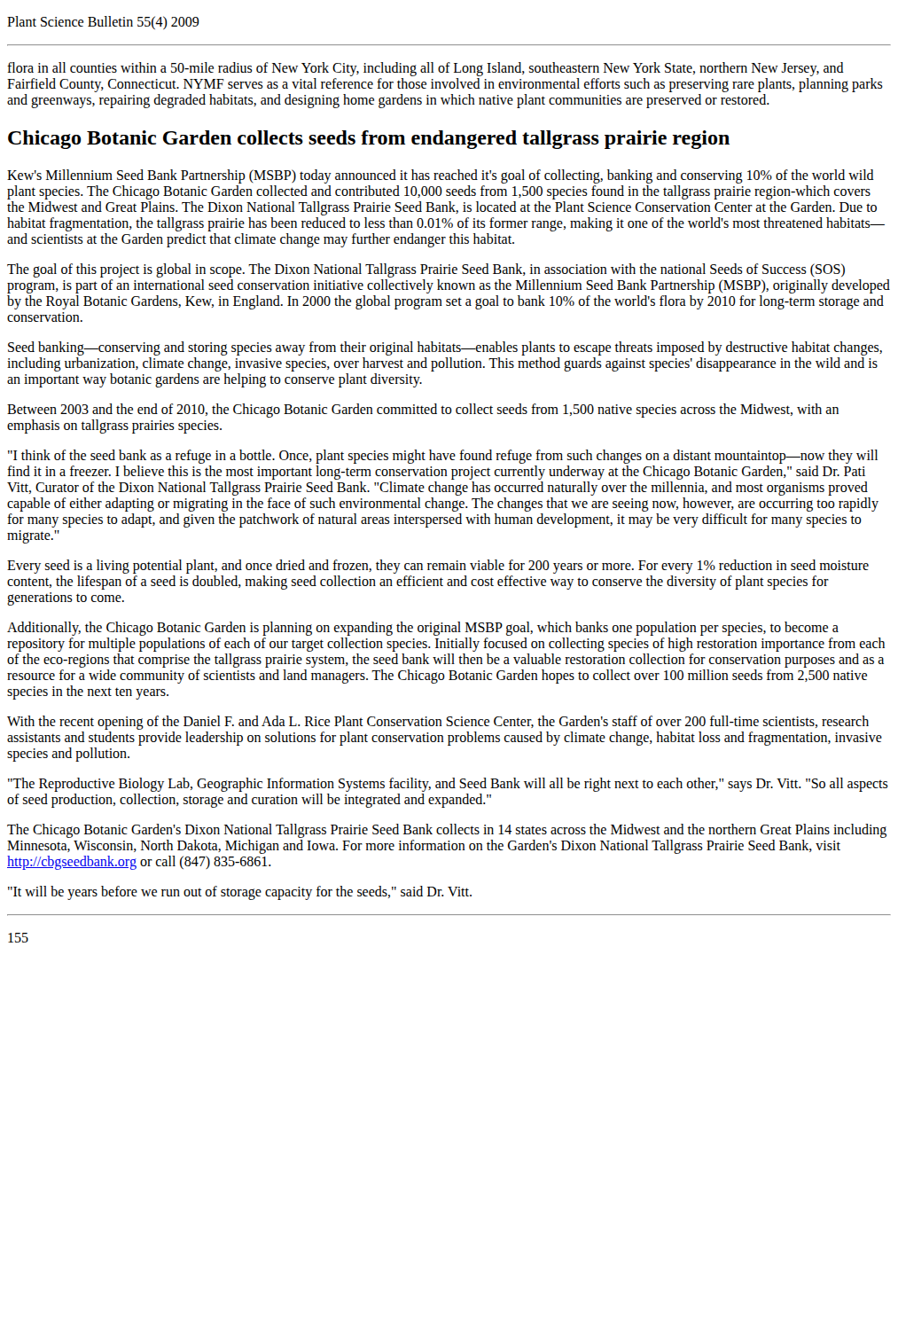Plant Science Bulletin 55(4) 2009
flora in all counties within a 50-mile radius of New York City, including all of Long Island, southeastern New York State, northern New Jersey, and Fairfield County, Connecticut. NYMF serves as a vital reference for those involved in environmental efforts such as preserving rare plants, planning parks and greenways, repairing degraded habitats, and designing home gardens in which native plant communities are preserved or restored.
Chicago Botanic Garden collects seeds from endangered tallgrass prairie region
Kew's Millennium Seed Bank Partnership (MSBP) today announced it has reached it's goal of collecting, banking and conserving 10% of the world wild plant species. The Chicago Botanic Garden collected and contributed 10,000 seeds from 1,500 species found in the tallgrass prairie region-which covers the Midwest and Great Plains. The Dixon National Tallgrass Prairie Seed Bank, is located at the Plant Science Conservation Center at the Garden. Due to habitat fragmentation, the tallgrass prairie has been reduced to less than 0.01% of its former range, making it one of the world's most threatened habitats—and scientists at the Garden predict that climate change may further endanger this habitat.
The goal of this project is global in scope. The Dixon National Tallgrass Prairie Seed Bank, in association with the national Seeds of Success (SOS) program, is part of an international seed conservation initiative collectively known as the Millennium Seed Bank Partnership (MSBP), originally developed by the Royal Botanic Gardens, Kew, in England. In 2000 the global program set a goal to bank 10% of the world's flora by 2010 for long-term storage and conservation.
Seed banking—conserving and storing species away from their original habitats—enables plants to escape threats imposed by destructive habitat changes, including urbanization, climate change, invasive species, over harvest and pollution. This method guards against species' disappearance in the wild and is an important way botanic gardens are helping to conserve plant diversity.
Between 2003 and the end of 2010, the Chicago Botanic Garden committed to collect seeds from 1,500 native species across the Midwest, with an emphasis on tallgrass prairies species.
"I think of the seed bank as a refuge in a bottle. Once, plant species might have found refuge from such changes on a distant mountaintop—now they will find it in a freezer. I believe this is the most important long-term conservation project currently underway at the Chicago Botanic Garden," said Dr. Pati Vitt, Curator of the Dixon National Tallgrass Prairie Seed Bank. "Climate change has occurred naturally over the millennia, and most organisms proved capable of either adapting or migrating in the face of such environmental change. The changes that we are seeing now, however, are occurring too rapidly for many species to adapt, and given the patchwork of natural areas interspersed with human development, it may be very difficult for many species to migrate."
Every seed is a living potential plant, and once dried and frozen, they can remain viable for 200 years or more. For every 1% reduction in seed moisture content, the lifespan of a seed is doubled, making seed collection an efficient and cost effective way to conserve the diversity of plant species for generations to come.
Additionally, the Chicago Botanic Garden is planning on expanding the original MSBP goal, which banks one population per species, to become a repository for multiple populations of each of our target collection species. Initially focused on collecting species of high restoration importance from each of the eco-regions that comprise the tallgrass prairie system, the seed bank will then be a valuable restoration collection for conservation purposes and as a resource for a wide community of scientists and land managers. The Chicago Botanic Garden hopes to collect over 100 million seeds from 2,500 native species in the next ten years.
With the recent opening of the Daniel F. and Ada L. Rice Plant Conservation Science Center, the Garden's staff of over 200 full-time scientists, research assistants and students provide leadership on solutions for plant conservation problems caused by climate change, habitat loss and fragmentation, invasive species and pollution.
"The Reproductive Biology Lab, Geographic Information Systems facility, and Seed Bank will all be right next to each other," says Dr. Vitt. "So all aspects of seed production, collection, storage and curation will be integrated and expanded."
The Chicago Botanic Garden's Dixon National Tallgrass Prairie Seed Bank collects in 14 states across the Midwest and the northern Great Plains including Minnesota, Wisconsin, North Dakota, Michigan and Iowa. For more information on the Garden's Dixon National Tallgrass Prairie Seed Bank, visit http://cbgseedbank.org or call (847) 835-6861.
"It will be years before we run out of storage capacity for the seeds," said Dr. Vitt.
155